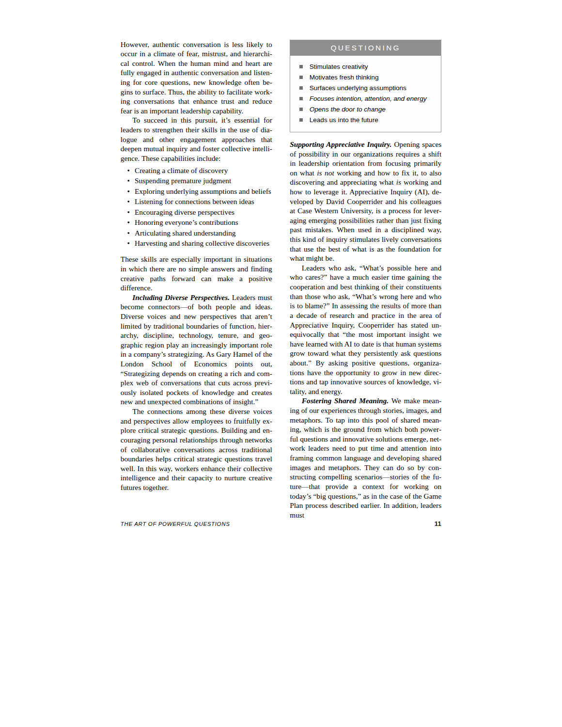However, authentic conversation is less likely to occur in a climate of fear, mistrust, and hierarchical control. When the human mind and heart are fully engaged in authentic conversation and listening for core questions, new knowledge often begins to surface. Thus, the ability to facilitate working conversations that enhance trust and reduce fear is an important leadership capability.
To succeed in this pursuit, it’s essential for leaders to strengthen their skills in the use of dialogue and other engagement approaches that deepen mutual inquiry and foster collective intelligence. These capabilities include:
Creating a climate of discovery
Suspending premature judgment
Exploring underlying assumptions and beliefs
Listening for connections between ideas
Encouraging diverse perspectives
Honoring everyone’s contributions
Articulating shared understanding
Harvesting and sharing collective discoveries
These skills are especially important in situations in which there are no simple answers and finding creative paths forward can make a positive difference.
Including Diverse Perspectives. Leaders must become connectors—of both people and ideas. Diverse voices and new perspectives that aren’t limited by traditional boundaries of function, hierarchy, discipline, technology, tenure, and geographic region play an increasingly important role in a company’s strategizing. As Gary Hamel of the London School of Economics points out, “Strategizing depends on creating a rich and complex web of conversations that cuts across previously isolated pockets of knowledge and creates new and unexpected combinations of insight.”
The connections among these diverse voices and perspectives allow employees to fruitfully explore critical strategic questions. Building and encouraging personal relationships through networks of collaborative conversations across traditional boundaries helps critical strategic questions travel well. In this way, workers enhance their collective intelligence and their capacity to nurture creative futures together.
QUESTIONING
Stimulates creativity
Motivates fresh thinking
Surfaces underlying assumptions
Focuses intention, attention, and energy
Opens the door to change
Leads us into the future
Supporting Appreciative Inquiry. Opening spaces of possibility in our organizations requires a shift in leadership orientation from focusing primarily on what is not working and how to fix it, to also discovering and appreciating what is working and how to leverage it. Appreciative Inquiry (AI), developed by David Cooperrider and his colleagues at Case Western University, is a process for leveraging emerging possibilities rather than just fixing past mistakes. When used in a disciplined way, this kind of inquiry stimulates lively conversations that use the best of what is as the foundation for what might be.
Leaders who ask, “What’s possible here and who cares?” have a much easier time gaining the cooperation and best thinking of their constituents than those who ask, “What’s wrong here and who is to blame?” In assessing the results of more than a decade of research and practice in the area of Appreciative Inquiry, Cooperrider has stated unequivocally that “the most important insight we have learned with AI to date is that human systems grow toward what they persistently ask questions about.” By asking positive questions, organizations have the opportunity to grow in new directions and tap innovative sources of knowledge, vitality, and energy.
Fostering Shared Meaning. We make meaning of our experiences through stories, images, and metaphors. To tap into this pool of shared meaning, which is the ground from which both powerful questions and innovative solutions emerge, network leaders need to put time and attention into framing common language and developing shared images and metaphors. They can do so by constructing compelling scenarios—stories of the future—that provide a context for working on today’s “big questions,” as in the case of the Game Plan process described earlier. In addition, leaders must
THE ART OF POWERFUL QUESTIONS
11